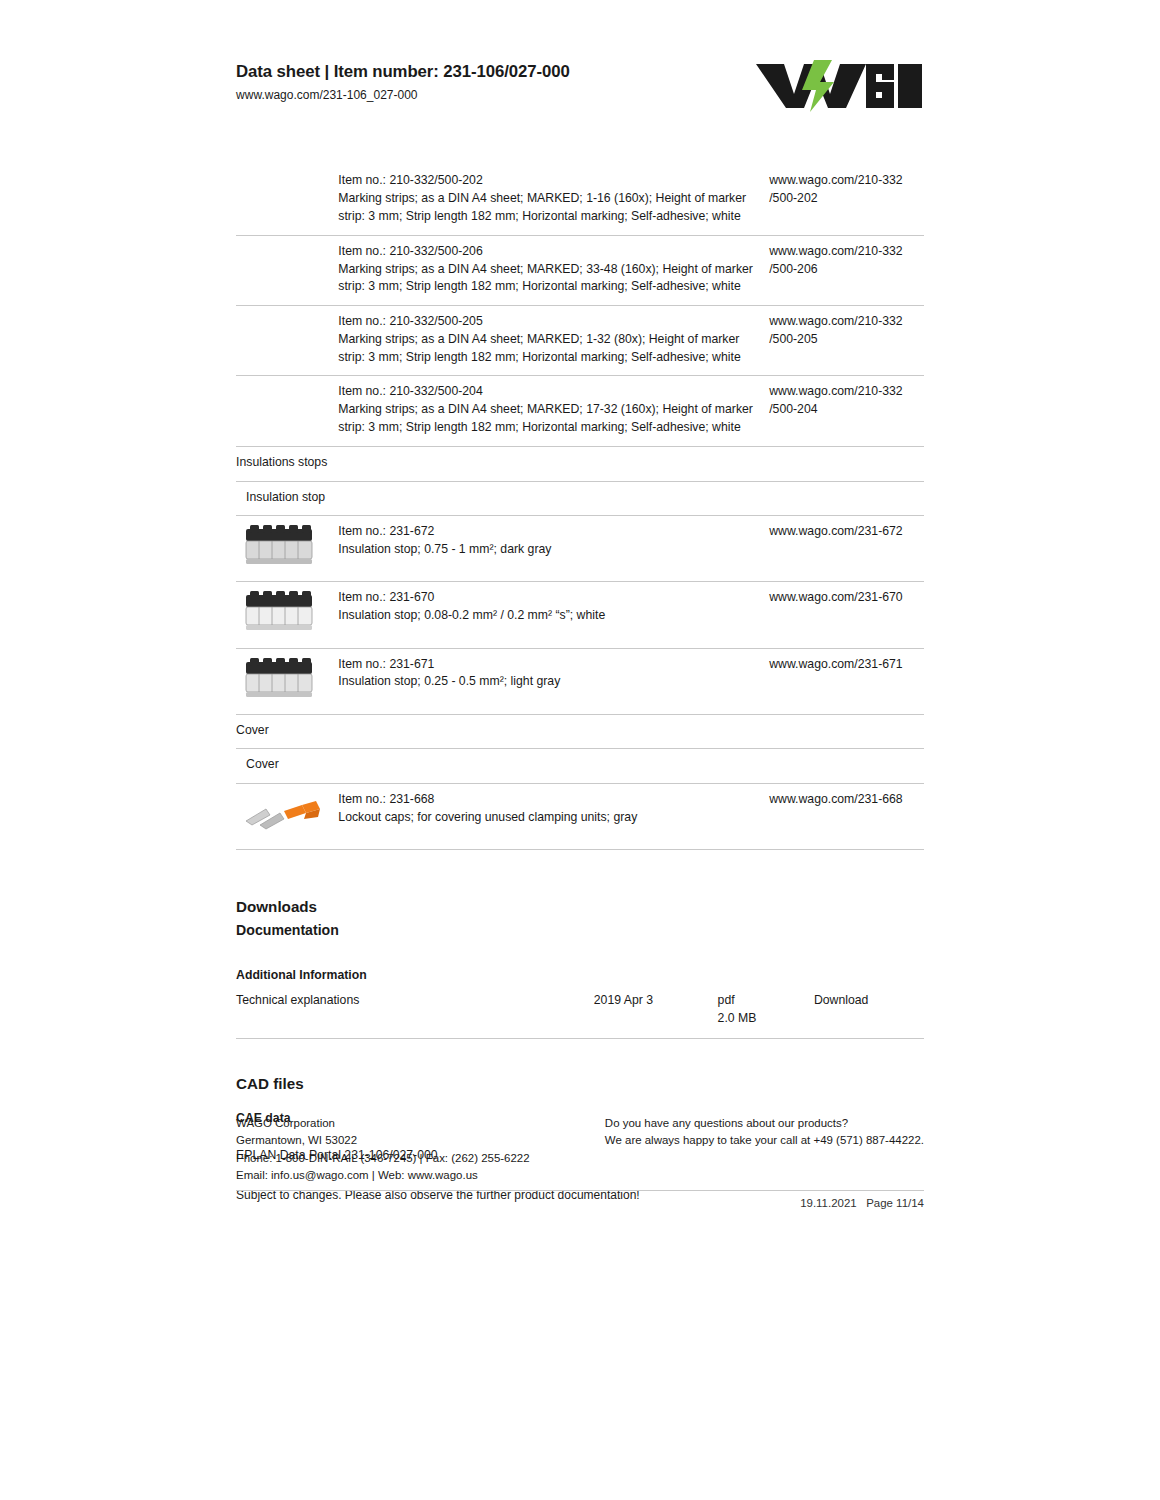Data sheet | Item number: 231-106/027-000
www.wago.com/231-106_027-000
| | Item no.: 210-332/500-202 Marking strips; as a DIN A4 sheet; MARKED; 1-16 (160x); Height of marker strip: 3 mm; Strip length 182 mm; Horizontal marking; Self-adhesive; white | www.wago.com/210-332 /500-202 |
| | Item no.: 210-332/500-206 Marking strips; as a DIN A4 sheet; MARKED; 33-48 (160x); Height of marker strip: 3 mm; Strip length 182 mm; Horizontal marking; Self-adhesive; white | www.wago.com/210-332 /500-206 |
| | Item no.: 210-332/500-205 Marking strips; as a DIN A4 sheet; MARKED; 1-32 (80x); Height of marker strip: 3 mm; Strip length 182 mm; Horizontal marking; Self-adhesive; white | www.wago.com/210-332 /500-205 |
| | Item no.: 210-332/500-204 Marking strips; as a DIN A4 sheet; MARKED; 17-32 (160x); Height of marker strip: 3 mm; Strip length 182 mm; Horizontal marking; Self-adhesive; white | www.wago.com/210-332 /500-204 |
| Insulations stops |
| Insulation stop |
| | Item no.: 231-672 Insulation stop; 0.75 - 1 mm²; dark gray | www.wago.com/231-672 |
| | Item no.: 231-670 Insulation stop; 0.08-0.2 mm² / 0.2 mm² “s”; white | www.wago.com/231-670 |
| | Item no.: 231-671 Insulation stop; 0.25 - 0.5 mm²; light gray | www.wago.com/231-671 |
| Cover |
| Cover |
| | Item no.: 231-668 Lockout caps; for covering unused clamping units; gray | www.wago.com/231-668 |
Downloads
Documentation
Additional Information
| Technical explanations | 2019 Apr 3 | pdf 2.0 MB | Download |
CAD files
CAE data
EPLAN Data Portal 231-106/027-000
Subject to changes. Please also observe the further product documentation!
WAGO Corporation
Germantown, WI 53022
Phone: 1-800-DIN-RAIL (346-7245) | Fax: (262) 255-6222
Email: info.us@wago.com | Web: www.wago.us
Do you have any questions about our products?
We are always happy to take your call at +49 (571) 887-44222.
19.11.2021 Page 11/14